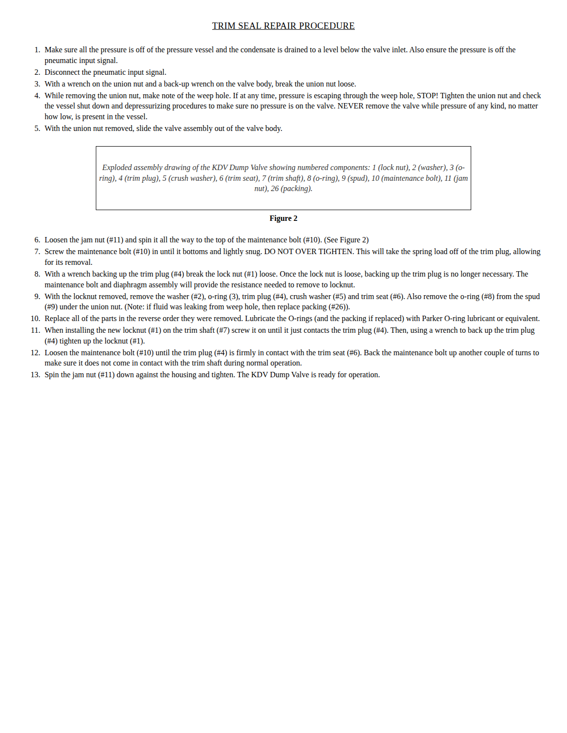TRIM SEAL REPAIR PROCEDURE
Make sure all the pressure is off of the pressure vessel and the condensate is drained to a level below the valve inlet. Also ensure the pressure is off the pneumatic input signal.
Disconnect the pneumatic input signal.
With a wrench on the union nut and a back-up wrench on the valve body, break the union nut loose.
While removing the union nut, make note of the weep hole. If at any time, pressure is escaping through the weep hole, STOP! Tighten the union nut and check the vessel shut down and depressurizing procedures to make sure no pressure is on the valve. NEVER remove the valve while pressure of any kind, no matter how low, is present in the vessel.
With the union nut removed, slide the valve assembly out of the valve body.
Exploded assembly drawing of the KDV Dump Valve showing numbered components: 1 (lock nut), 2 (washer), 3 (o-ring), 4 (trim plug), 5 (crush washer), 6 (trim seat), 7 (trim shaft), 8 (o-ring), 9 (spud), 10 (maintenance bolt), 11 (jam nut), 26 (packing).
Figure 2
Loosen the jam nut (#11) and spin it all the way to the top of the maintenance bolt (#10). (See Figure 2)
Screw the maintenance bolt (#10) in until it bottoms and lightly snug. DO NOT OVER TIGHTEN. This will take the spring load off of the trim plug, allowing for its removal.
With a wrench backing up the trim plug (#4) break the lock nut (#1) loose. Once the lock nut is loose, backing up the trim plug is no longer necessary. The maintenance bolt and diaphragm assembly will provide the resistance needed to remove to locknut.
With the locknut removed, remove the washer (#2), o-ring (3), trim plug (#4), crush washer (#5) and trim seat (#6). Also remove the o-ring (#8) from the spud (#9) under the union nut. (Note: if fluid was leaking from weep hole, then replace packing (#26)).
Replace all of the parts in the reverse order they were removed. Lubricate the O-rings (and the packing if replaced) with Parker O-ring lubricant or equivalent.
When installing the new locknut (#1) on the trim shaft (#7) screw it on until it just contacts the trim plug (#4). Then, using a wrench to back up the trim plug (#4) tighten up the locknut (#1).
Loosen the maintenance bolt (#10) until the trim plug (#4) is firmly in contact with the trim seat (#6). Back the maintenance bolt up another couple of turns to make sure it does not come in contact with the trim shaft during normal operation.
Spin the jam nut (#11) down against the housing and tighten. The KDV Dump Valve is ready for operation.